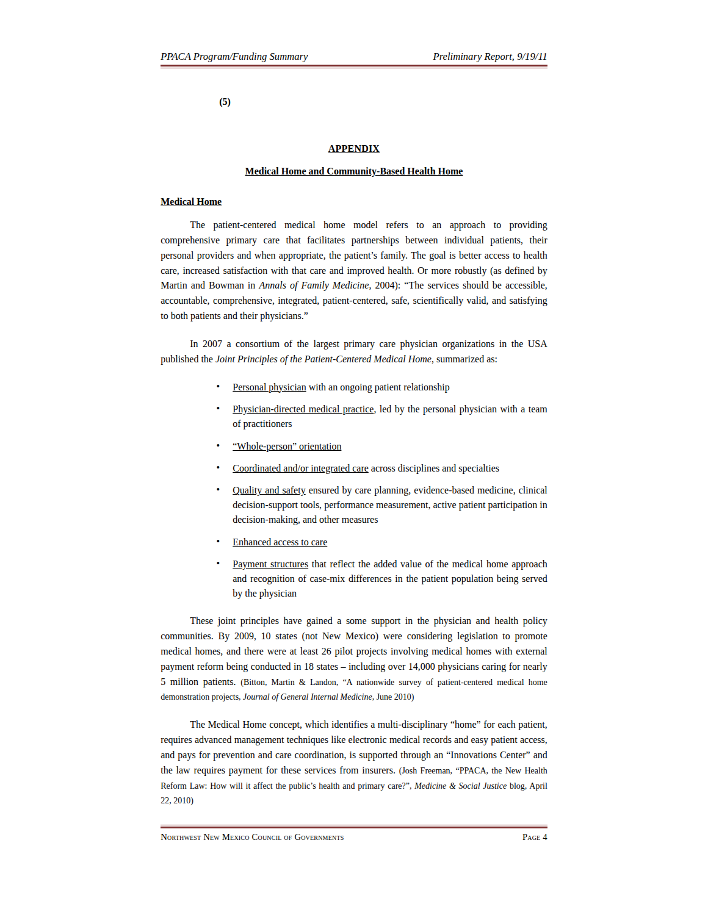PPACA Program/Funding Summary Preliminary Report, 9/19/11
(5)
APPENDIX
Medical Home and Community-Based Health Home
Medical Home
The patient-centered medical home model refers to an approach to providing comprehensive primary care that facilitates partnerships between individual patients, their personal providers and when appropriate, the patient’s family. The goal is better access to health care, increased satisfaction with that care and improved health. Or more robustly (as defined by Martin and Bowman in Annals of Family Medicine, 2004): “The services should be accessible, accountable, comprehensive, integrated, patient-centered, safe, scientifically valid, and satisfying to both patients and their physicians.”
In 2007 a consortium of the largest primary care physician organizations in the USA published the Joint Principles of the Patient-Centered Medical Home, summarized as:
Personal physician with an ongoing patient relationship
Physician-directed medical practice, led by the personal physician with a team of practitioners
“Whole-person” orientation
Coordinated and/or integrated care across disciplines and specialties
Quality and safety ensured by care planning, evidence-based medicine, clinical decision-support tools, performance measurement, active patient participation in decision-making, and other measures
Enhanced access to care
Payment structures that reflect the added value of the medical home approach and recognition of case-mix differences in the patient population being served by the physician
These joint principles have gained a some support in the physician and health policy communities. By 2009, 10 states (not New Mexico) were considering legislation to promote medical homes, and there were at least 26 pilot projects involving medical homes with external payment reform being conducted in 18 states – including over 14,000 physicians caring for nearly 5 million patients. (Bitton, Martin & Landon, “A nationwide survey of patient-centered medical home demonstration projects, Journal of General Internal Medicine, June 2010)
The Medical Home concept, which identifies a multi-disciplinary “home” for each patient, requires advanced management techniques like electronic medical records and easy patient access, and pays for prevention and care coordination, is supported through an “Innovations Center” and the law requires payment for these services from insurers. (Josh Freeman, “PPACA, the New Health Reform Law: How will it affect the public’s health and primary care?”, Medicine & Social Justice blog, April 22, 2010)
Northwest New Mexico Council of Governments Page 4